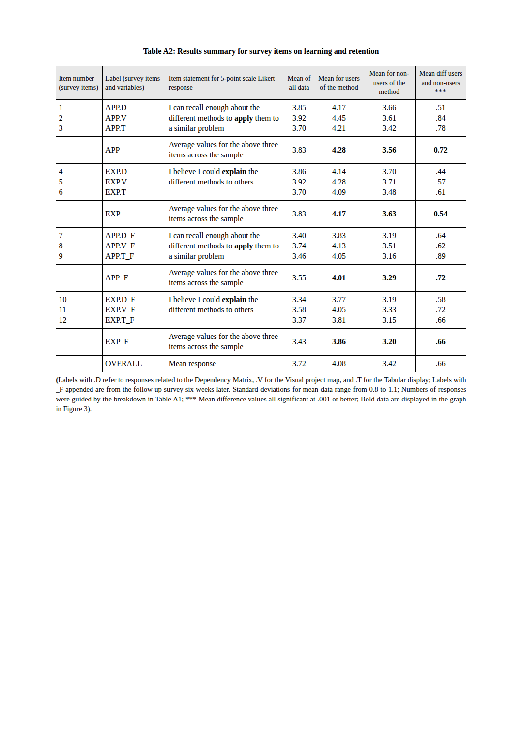Table A2: Results summary for survey items on learning and retention
| Item number (survey items) | Label (survey items and variables) | Item statement for 5-point scale Likert response | Mean of all data | Mean for users of the method | Mean for non-users of the method | Mean diff users and non-users *** |
| --- | --- | --- | --- | --- | --- | --- |
| 1 2 3 | APP.D APP.V APP.T | I can recall enough about the different methods to apply them to a similar problem | 3.85 3.92 3.70 | 4.17 4.45 4.21 | 3.66 3.61 3.42 | .51 .84 .78 |
| | APP | Average values for the above three items across the sample | 3.83 | 4.28 | 3.56 | 0.72 |
| 4 5 6 | EXP.D EXP.V EXP.T | I believe I could explain the different methods to others | 3.86 3.92 3.70 | 4.14 4.28 4.09 | 3.70 3.71 3.48 | .44 .57 .61 |
| | EXP | Average values for the above three items across the sample | 3.83 | 4.17 | 3.63 | 0.54 |
| 7 8 9 | APP.D_F APP.V_F APP.T_F | I can recall enough about the different methods to apply them to a similar problem | 3.40 3.74 3.46 | 3.83 4.13 4.05 | 3.19 3.51 3.16 | .64 .62 .89 |
| | APP_F | Average values for the above three items across the sample | 3.55 | 4.01 | 3.29 | .72 |
| 10 11 12 | EXP.D_F EXP.V_F EXP.T_F | I believe I could explain the different methods to others | 3.34 3.58 3.37 | 3.77 4.05 3.81 | 3.19 3.33 3.15 | .58 .72 .66 |
| | EXP_F | Average values for the above three items across the sample | 3.43 | 3.86 | 3.20 | .66 |
| | OVERALL | Mean response | 3.72 | 4.08 | 3.42 | .66 |
(Labels with .D refer to responses related to the Dependency Matrix, .V for the Visual project map, and .T for the Tabular display; Labels with _F appended are from the follow up survey six weeks later. Standard deviations for mean data range from 0.8 to 1.1; Numbers of responses were guided by the breakdown in Table A1; *** Mean difference values all significant at .001 or better; Bold data are displayed in the graph in Figure 3).